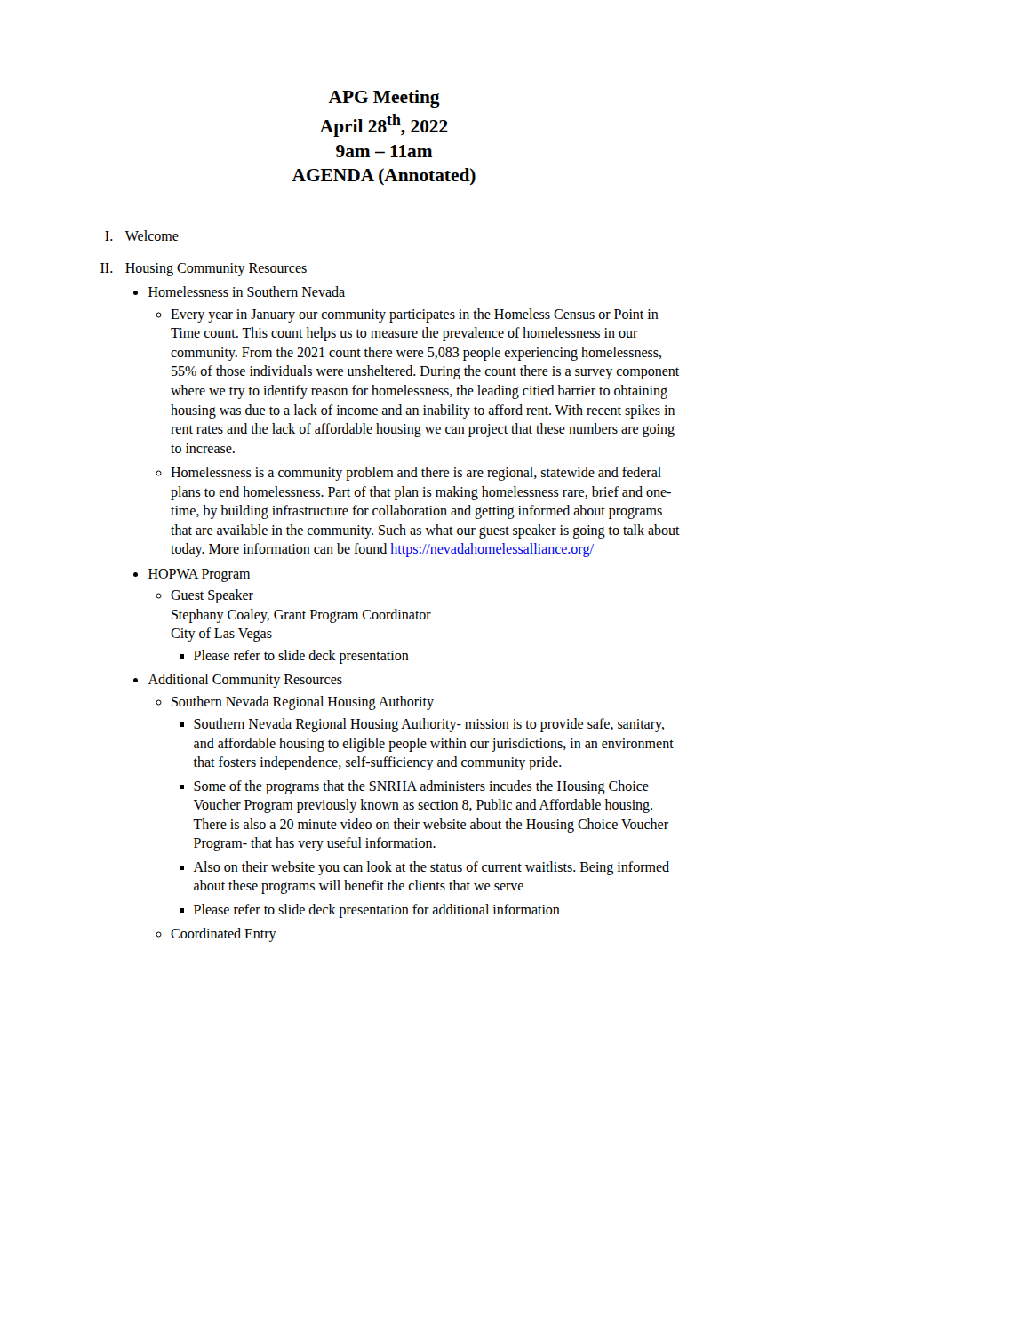APG Meeting April 28th, 2022 9am – 11am AGENDA (Annotated)
Welcome
Housing Community Resources
Homelessness in Southern Nevada
Every year in January our community participates in the Homeless Census or Point in Time count. This count helps us to measure the prevalence of homelessness in our community. From the 2021 count there were 5,083 people experiencing homelessness, 55% of those individuals were unsheltered. During the count there is a survey component where we try to identify reason for homelessness, the leading citied barrier to obtaining housing was due to a lack of income and an inability to afford rent. With recent spikes in rent rates and the lack of affordable housing we can project that these numbers are going to increase.
Homelessness is a community problem and there is are regional, statewide and federal plans to end homelessness. Part of that plan is making homelessness rare, brief and one-time, by building infrastructure for collaboration and getting informed about programs that are available in the community. Such as what our guest speaker is going to talk about today. More information can be found https://nevadahomelessalliance.org/
HOPWA Program
Guest Speaker Stephany Coaley, Grant Program Coordinator City of Las Vegas
Please refer to slide deck presentation
Additional Community Resources
Southern Nevada Regional Housing Authority
Southern Nevada Regional Housing Authority- mission is to provide safe, sanitary, and affordable housing to eligible people within our jurisdictions, in an environment that fosters independence, self-sufficiency and community pride.
Some of the programs that the SNRHA administers incudes the Housing Choice Voucher Program previously known as section 8, Public and Affordable housing. There is also a 20 minute video on their website about the Housing Choice Voucher Program- that has very useful information.
Also on their website you can look at the status of current waitlists. Being informed about these programs will benefit the clients that we serve
Please refer to slide deck presentation for additional information
Coordinated Entry